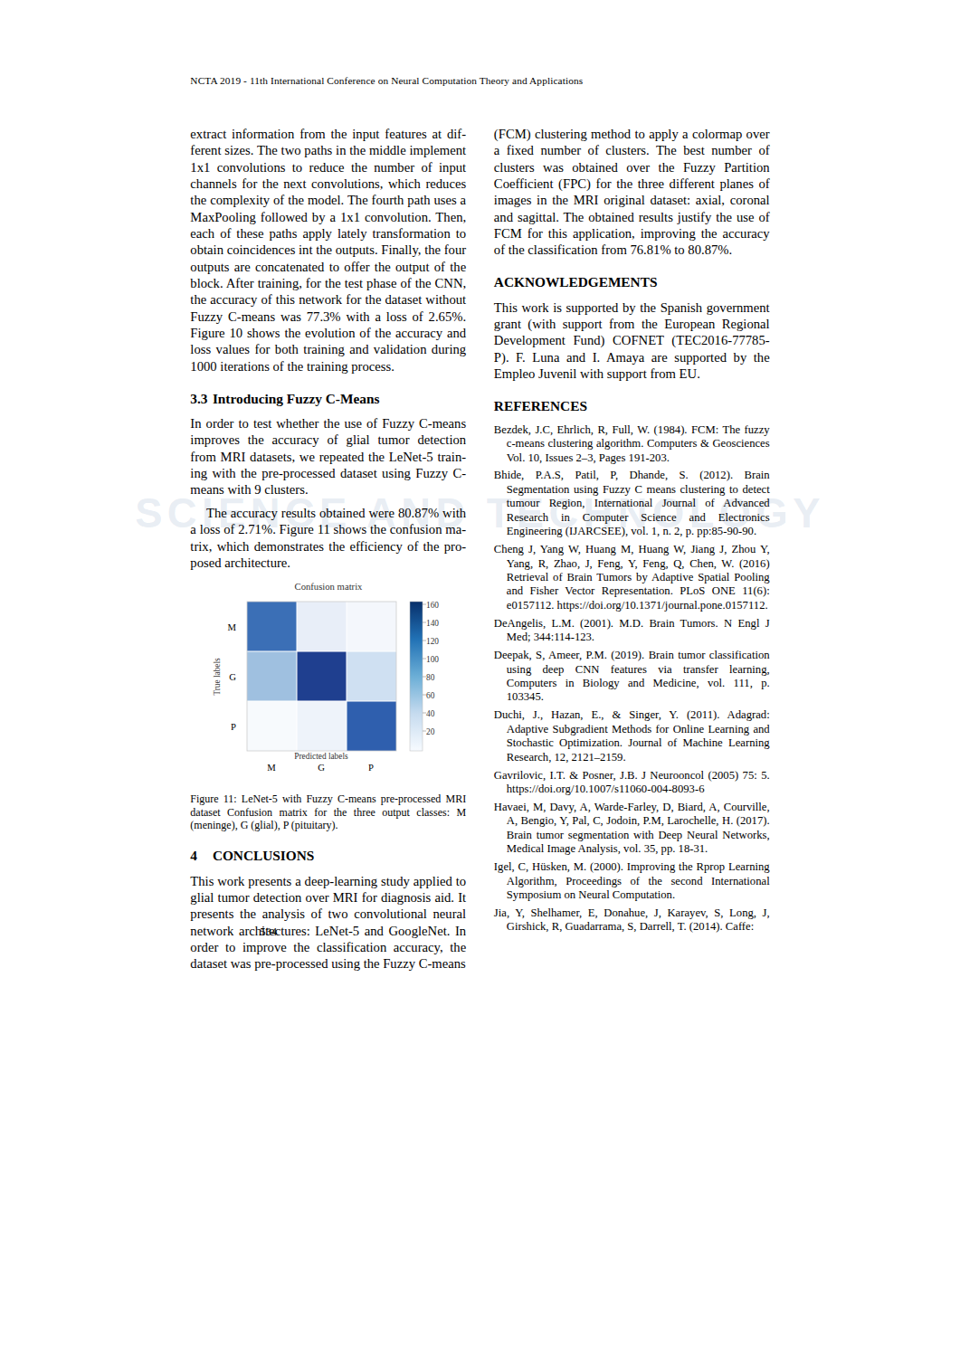SCIENCE AND TECHNOLOGY
NCTA 2019 - 11th International Conference on Neural Computation Theory and Applications
extract information from the input features at different sizes. The two paths in the middle implement 1x1 convolutions to reduce the number of input channels for the next convolutions, which reduces the complexity of the model. The fourth path uses a MaxPooling followed by a 1x1 convolution. Then, each of these paths apply lately transformation to obtain coincidences int the outputs. Finally, the four outputs are concatenated to offer the output of the block. After training, for the test phase of the CNN, the accuracy of this network for the dataset without Fuzzy C-means was 77.3% with a loss of 2.65%. Figure 10 shows the evolution of the accuracy and loss values for both training and validation during 1000 iterations of the training process.
3.3 Introducing Fuzzy C-Means
In order to test whether the use of Fuzzy C-means improves the accuracy of glial tumor detection from MRI datasets, we repeated the LeNet-5 training with the pre-processed dataset using Fuzzy C-means with 9 clusters.
The accuracy results obtained were 80.87% with a loss of 2.71%. Figure 11 shows the confusion matrix, which demonstrates the efficiency of the proposed architecture.
Confusion matrix M G P True labels M G P Predicted labels 160 140 120 100 80 60 40 20
Figure 11: LeNet-5 with Fuzzy C-means pre-processed MRI dataset Confusion matrix for the three output classes: M (meninge), G (glial), P (pituitary).
4 CONCLUSIONS
This work presents a deep-learning study applied to glial tumor detection over MRI for diagnosis aid. It presents the analysis of two convolutional neural network architectures: LeNet-5 and GoogleNet. In order to improve the classification accuracy, the dataset was pre-processed using the Fuzzy C-means
(FCM) clustering method to apply a colormap over a fixed number of clusters. The best number of clusters was obtained over the Fuzzy Partition Coefficient (FPC) for the three different planes of images in the MRI original dataset: axial, coronal and sagittal. The obtained results justify the use of FCM for this application, improving the accuracy of the classification from 76.81% to 80.87%.
ACKNOWLEDGEMENTS
This work is supported by the Spanish government grant (with support from the European Regional Development Fund) COFNET (TEC2016-77785-P). F. Luna and I. Amaya are supported by the Empleo Juvenil with support from EU.
REFERENCES
Bezdek, J.C, Ehrlich, R, Full, W. (1984). FCM: The fuzzy c-means clustering algorithm. Computers & Geosciences Vol. 10, Issues 2–3, Pages 191-203.
Bhide, P.A.S, Patil, P, Dhande, S. (2012). Brain Segmentation using Fuzzy C means clustering to detect tumour Region, International Journal of Advanced Research in Computer Science and Electronics Engineering (IJARCSEE), vol. 1, n. 2, p. pp:85-90-90.
Cheng J, Yang W, Huang M, Huang W, Jiang J, Zhou Y, Yang, R, Zhao, J, Feng, Y, Feng, Q, Chen, W. (2016) Retrieval of Brain Tumors by Adaptive Spatial Pooling and Fisher Vector Representation. PLoS ONE 11(6): e0157112. https://doi.org/10.1371/journal.pone.0157112.
DeAngelis, L.M. (2001). M.D. Brain Tumors. N Engl J Med; 344:114-123.
Deepak, S, Ameer, P.M. (2019). Brain tumor classification using deep CNN features via transfer learning, Computers in Biology and Medicine, vol. 111, p. 103345.
Duchi, J., Hazan, E., & Singer, Y. (2011). Adagrad: Adaptive Subgradient Methods for Online Learning and Stochastic Optimization. Journal of Machine Learning Research, 12, 2121–2159.
Gavrilovic, I.T. & Posner, J.B. J Neurooncol (2005) 75: 5. https://doi.org/10.1007/s11060-004-8093-6
Havaei, M, Davy, A, Warde-Farley, D, Biard, A, Courville, A, Bengio, Y, Pal, C, Jodoin, P.M, Larochelle, H. (2017). Brain tumor segmentation with Deep Neural Networks, Medical Image Analysis, vol. 35, pp. 18-31.
Igel, C, Hüsken, M. (2000). Improving the Rprop Learning Algorithm, Proceedings of the second International Symposium on Neural Computation.
Jia, Y, Shelhamer, E, Donahue, J, Karayev, S, Long, J, Girshick, R, Guadarrama, S, Darrell, T. (2014). Caffe:
534